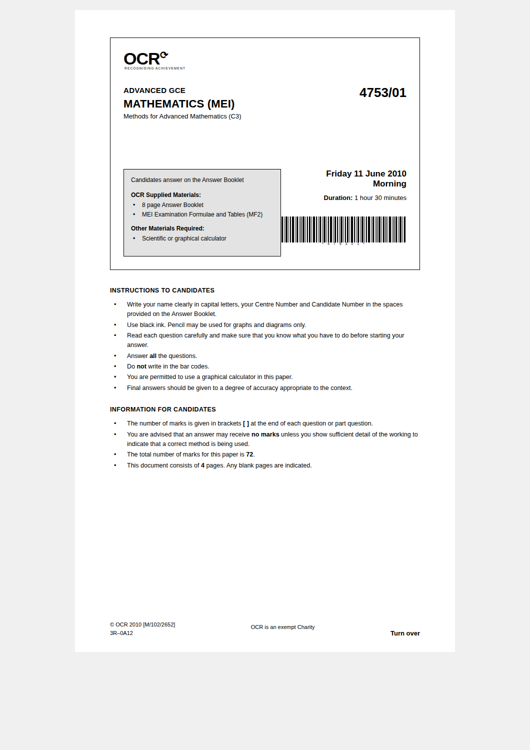OCR⟳
RECOGNISING ACHIEVEMENT
ADVANCED GCE
MATHEMATICS (MEI)
Methods for Advanced Mathematics (C3)
4753/01
Candidates answer on the Answer Booklet
OCR Supplied Materials:
8 page Answer Booklet
MEI Examination Formulae and Tables (MF2)
Other Materials Required:
Scientific or graphical calculator
Friday 11 June 2010
Morning
Duration: 1 hour 30 minutes
* 4 7 5 3 0 1 *
INSTRUCTIONS TO CANDIDATES
Write your name clearly in capital letters, your Centre Number and Candidate Number in the spaces provided on the Answer Booklet.
Use black ink. Pencil may be used for graphs and diagrams only.
Read each question carefully and make sure that you know what you have to do before starting your answer.
Answer all the questions.
Do not write in the bar codes.
You are permitted to use a graphical calculator in this paper.
Final answers should be given to a degree of accuracy appropriate to the context.
INFORMATION FOR CANDIDATES
The number of marks is given in brackets [ ] at the end of each question or part question.
You are advised that an answer may receive no marks unless you show sufficient detail of the working to indicate that a correct method is being used.
The total number of marks for this paper is 72.
This document consists of 4 pages. Any blank pages are indicated.
© OCR 2010 [M/102/2652]
3R–0A12
OCR is an exempt Charity
Turn over